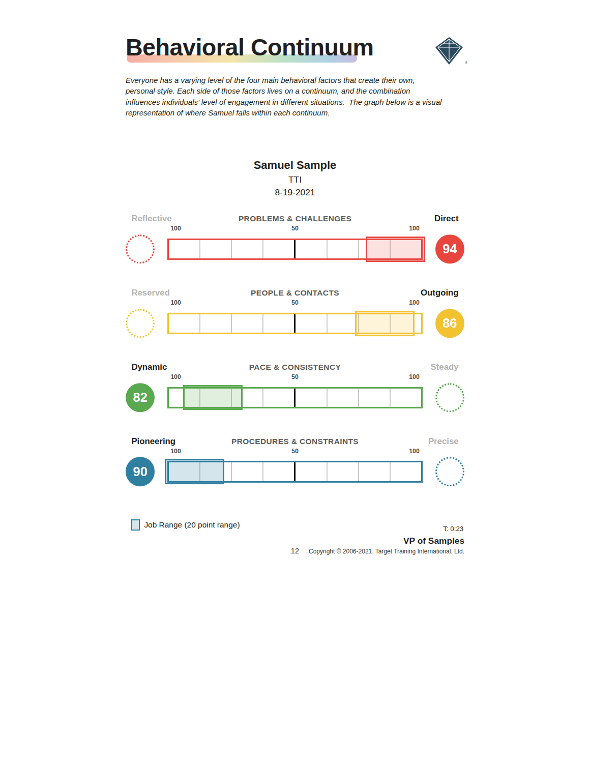Behavioral Continuum
®
Everyone has a varying level of the four main behavioral factors that create their own, personal style. Each side of those factors lives on a continuum, and the combination influences individuals’ level of engagement in different situations. The graph below is a visual representation of where Samuel falls within each continuum.
Samuel Sample
TTI
8-19-2021
Reflective PROBLEMS & CHALLENGES Direct
100 50 100
94
Reserved PEOPLE & CONTACTS Outgoing
100 50 100
86
Dynamic PACE & CONSISTENCY Steady
100 50 100
82
Pioneering PROCEDURES & CONSTRAINTS Precise
100 50 100
90
Job Range (20 point range)
T: 0:23
VP of Samples
12
Copyright © 2006-2021. Target Training International, Ltd.